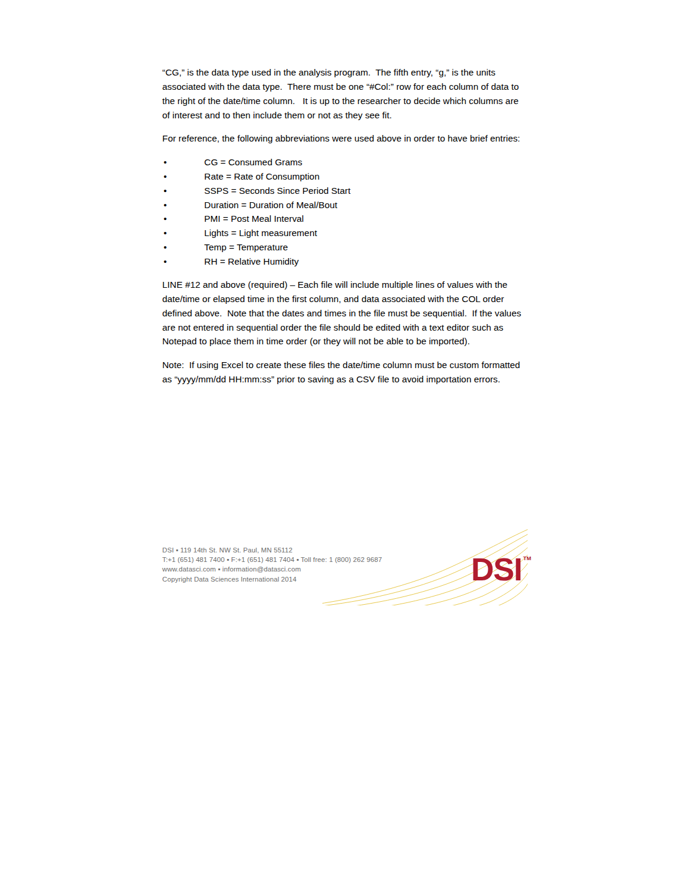“CG,” is the data type used in the analysis program. The fifth entry, “g,” is the units associated with the data type. There must be one “#Col:” row for each column of data to the right of the date/time column. It is up to the researcher to decide which columns are of interest and to then include them or not as they see fit.
For reference, the following abbreviations were used above in order to have brief entries:
•CG = Consumed Grams
•Rate = Rate of Consumption
•SSPS = Seconds Since Period Start
•Duration = Duration of Meal/Bout
•PMI = Post Meal Interval
•Lights = Light measurement
•Temp = Temperature
•RH = Relative Humidity
LINE #12 and above (required) – Each file will include multiple lines of values with the date/time or elapsed time in the first column, and data associated with the COL order defined above. Note that the dates and times in the file must be sequential. If the values are not entered in sequential order the file should be edited with a text editor such as Notepad to place them in time order (or they will not be able to be imported).
Note: If using Excel to create these files the date/time column must be custom formatted as “yyyy/mm/dd HH:mm:ss” prior to saving as a CSV file to avoid importation errors.
DSI ▪ 119 14th St. NW St. Paul, MN 55112
T:+1 (651) 481 7400 ▪ F:+1 (651) 481 7404 ▪ Toll free: 1 (800) 262 9687
www.datasci.com ▪ information@datasci.com
Copyright Data Sciences International 2014
TM
DSI